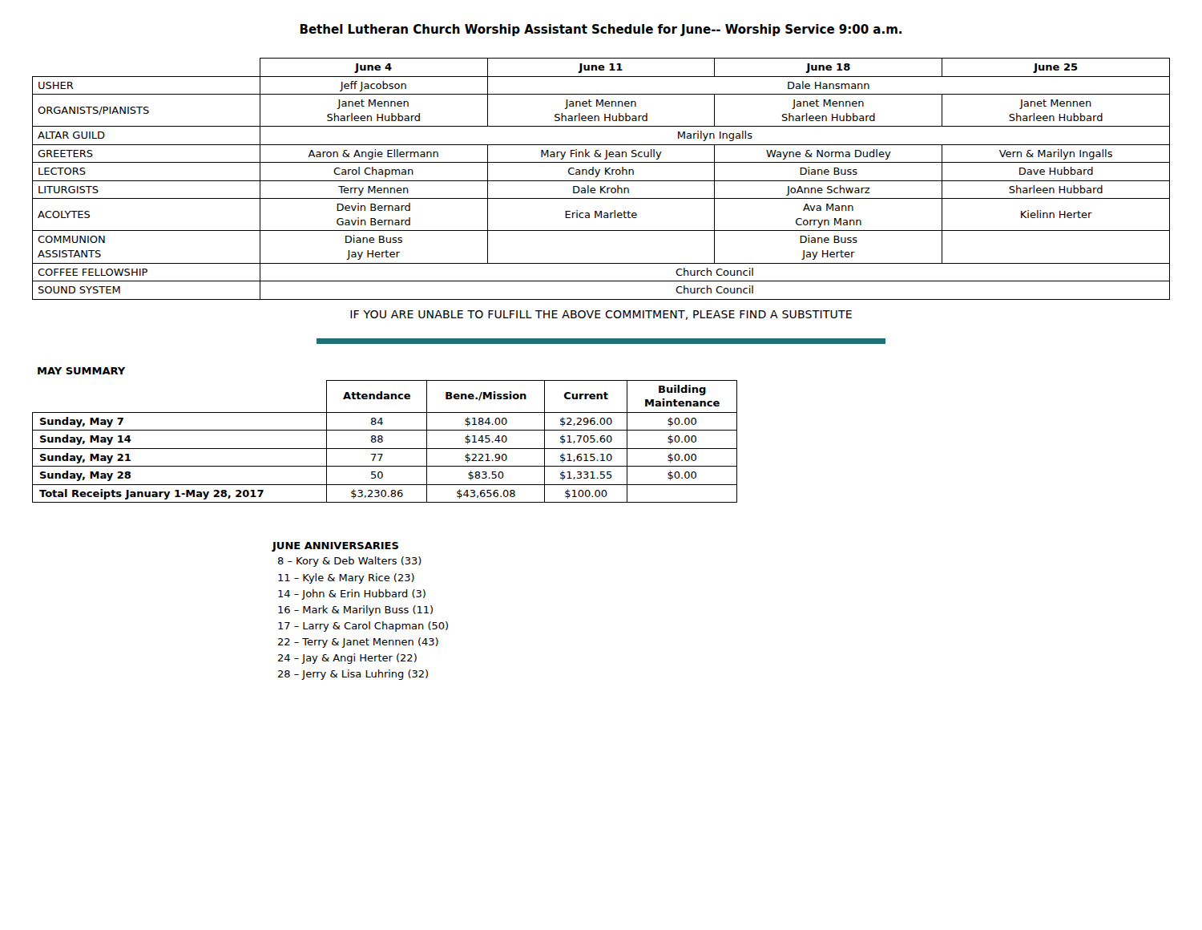Bethel Lutheran Church Worship Assistant Schedule for June-- Worship Service 9:00 a.m.
| | June 4 | June 11 | June 18 | June 25 |
| --- | --- | --- | --- | --- |
| USHER | Jeff Jacobson | Dale Hansmann |
| ORGANISTS/PIANISTS | Janet Mennen Sharleen Hubbard | Janet Mennen Sharleen Hubbard | Janet Mennen Sharleen Hubbard | Janet Mennen Sharleen Hubbard |
| ALTAR GUILD | Marilyn Ingalls |
| GREETERS | Aaron & Angie Ellermann | Mary Fink & Jean Scully | Wayne & Norma Dudley | Vern & Marilyn Ingalls |
| LECTORS | Carol Chapman | Candy Krohn | Diane Buss | Dave Hubbard |
| LITURGISTS | Terry Mennen | Dale Krohn | JoAnne Schwarz | Sharleen Hubbard |
| ACOLYTES | Devin Bernard Gavin Bernard | Erica Marlette | Ava Mann Corryn Mann | Kielinn Herter |
| COMMUNION ASSISTANTS | Diane Buss Jay Herter | | Diane Buss Jay Herter | |
| COFFEE FELLOWSHIP | Church Council |
| SOUND SYSTEM | Church Council |
IF YOU ARE UNABLE TO FULFILL THE ABOVE COMMITMENT, PLEASE FIND A SUBSTITUTE
MAY SUMMARY
| | Attendance | Bene./Mission | Current | Building Maintenance |
| --- | --- | --- | --- | --- |
| Sunday, May 7 | 84 | $184.00 | $2,296.00 | $0.00 |
| Sunday, May 14 | 88 | $145.40 | $1,705.60 | $0.00 |
| Sunday, May 21 | 77 | $221.90 | $1,615.10 | $0.00 |
| Sunday, May 28 | 50 | $83.50 | $1,331.55 | $0.00 |
| Total Receipts January 1-May 28, 2017 | $3,230.86 | $43,656.08 | $100.00 | |
JUNE ANNIVERSARIES
8 – Kory & Deb Walters (33)
11 – Kyle & Mary Rice (23)
14 – John & Erin Hubbard (3)
16 – Mark & Marilyn Buss (11)
17 – Larry & Carol Chapman (50)
22 – Terry & Janet Mennen (43)
24 – Jay & Angi Herter (22)
28 – Jerry & Lisa Luhring (32)